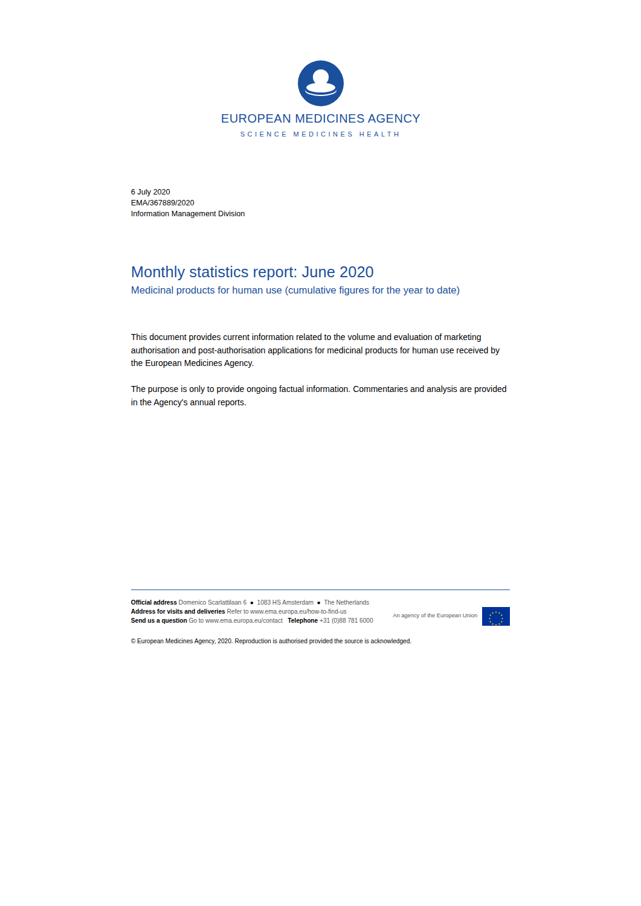EUROPEAN MEDICINES AGENCY SCIENCE MEDICINES HEALTH
6 July 2020
EMA/367889/2020
Information Management Division
Monthly statistics report: June 2020
Medicinal products for human use (cumulative figures for the year to date)
This document provides current information related to the volume and evaluation of marketing authorisation and post-authorisation applications for medicinal products for human use received by the European Medicines Agency.
The purpose is only to provide ongoing factual information. Commentaries and analysis are provided in the Agency's annual reports.
Official address Domenico Scarlattilaan 6 ● 1083 HS Amsterdam ● The Netherlands
Address for visits and deliveries Refer to www.ema.europa.eu/how-to-find-us
Send us a question Go to www.ema.europa.eu/contact Telephone +31 (0)88 781 6000
An agency of the European Union
© European Medicines Agency, 2020. Reproduction is authorised provided the source is acknowledged.